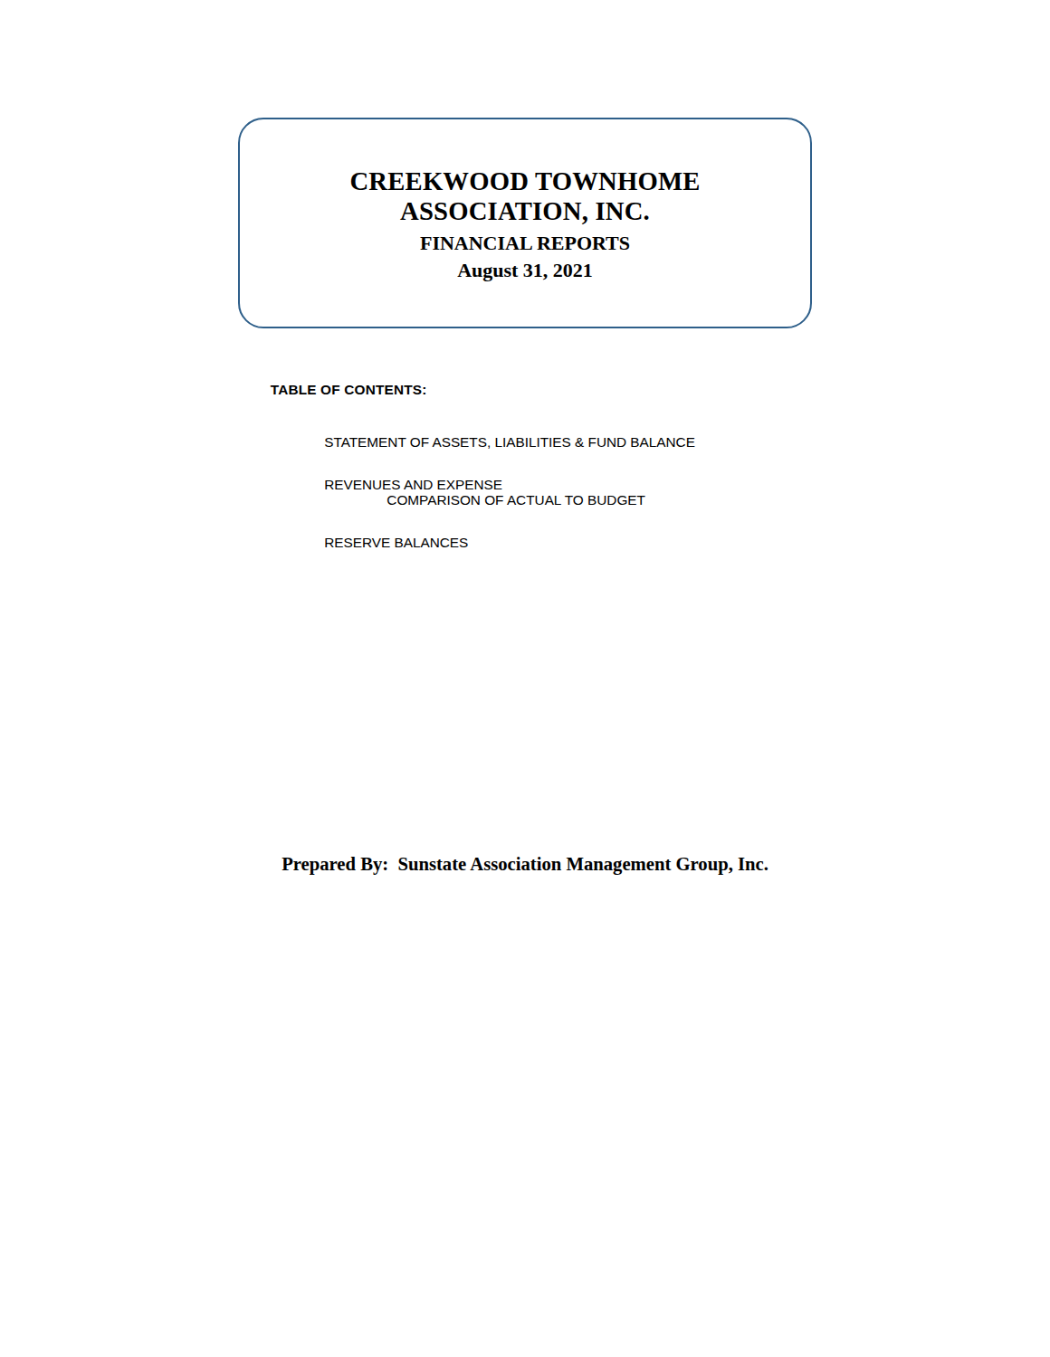CREEKWOOD TOWNHOME ASSOCIATION, INC.
FINANCIAL REPORTS
August 31, 2021
TABLE OF CONTENTS:
STATEMENT OF ASSETS, LIABILITIES & FUND BALANCE
REVENUES AND EXPENSE COMPARISON OF ACTUAL TO BUDGET
RESERVE BALANCES
Prepared By: Sunstate Association Management Group, Inc.